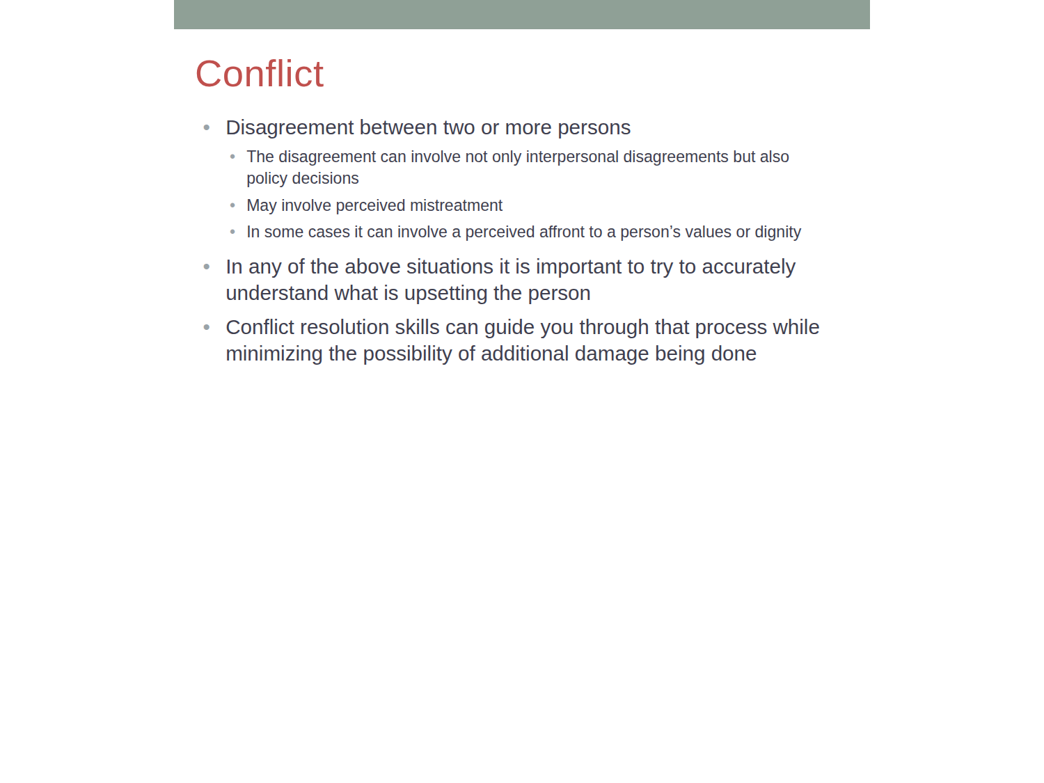Conflict
Disagreement between two or more persons
The disagreement can involve not only interpersonal disagreements but also policy decisions
May involve perceived mistreatment
In some cases it can involve a perceived affront to a person’s values or dignity
In any of the above situations it is important to try to accurately understand what is upsetting the person
Conflict resolution skills can guide you through that process while minimizing the possibility of additional damage being done